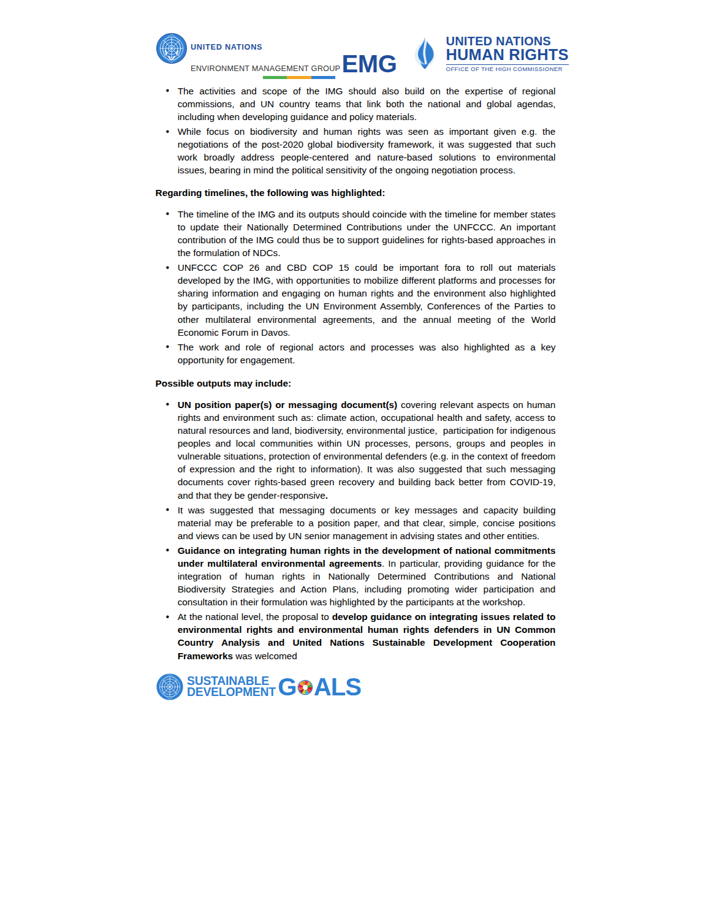UNITED NATIONS
ENVIRONMENT MANAGEMENT GROUP EMG
UNITED NATIONS
HUMAN RIGHTS
OFFICE OF THE HIGH COMMISSIONER
The activities and scope of the IMG should also build on the expertise of regional commissions, and UN country teams that link both the national and global agendas, including when developing guidance and policy materials.
While focus on biodiversity and human rights was seen as important given e.g. the negotiations of the post-2020 global biodiversity framework, it was suggested that such work broadly address people-centered and nature-based solutions to environmental issues, bearing in mind the political sensitivity of the ongoing negotiation process.
Regarding timelines, the following was highlighted:
The timeline of the IMG and its outputs should coincide with the timeline for member states to update their Nationally Determined Contributions under the UNFCCC. An important contribution of the IMG could thus be to support guidelines for rights-based approaches in the formulation of NDCs.
UNFCCC COP 26 and CBD COP 15 could be important fora to roll out materials developed by the IMG, with opportunities to mobilize different platforms and processes for sharing information and engaging on human rights and the environment also highlighted by participants, including the UN Environment Assembly, Conferences of the Parties to other multilateral environmental agreements, and the annual meeting of the World Economic Forum in Davos.
The work and role of regional actors and processes was also highlighted as a key opportunity for engagement.
Possible outputs may include:
UN position paper(s) or messaging document(s) covering relevant aspects on human rights and environment such as: climate action, occupational health and safety, access to natural resources and land, biodiversity, environmental justice, participation for indigenous peoples and local communities within UN processes, persons, groups and peoples in vulnerable situations, protection of environmental defenders (e.g. in the context of freedom of expression and the right to information). It was also suggested that such messaging documents cover rights-based green recovery and building back better from COVID-19, and that they be gender-responsive.
It was suggested that messaging documents or key messages and capacity building material may be preferable to a position paper, and that clear, simple, concise positions and views can be used by UN senior management in advising states and other entities.
Guidance on integrating human rights in the development of national commitments under multilateral environmental agreements. In particular, providing guidance for the integration of human rights in Nationally Determined Contributions and National Biodiversity Strategies and Action Plans, including promoting wider participation and consultation in their formulation was highlighted by the participants at the workshop.
At the national level, the proposal to develop guidance on integrating issues related to environmental rights and environmental human rights defenders in UN Common Country Analysis and United Nations Sustainable Development Cooperation Frameworks was welcomed
SUSTAINABLE
DEVELOPMENT
G ALS